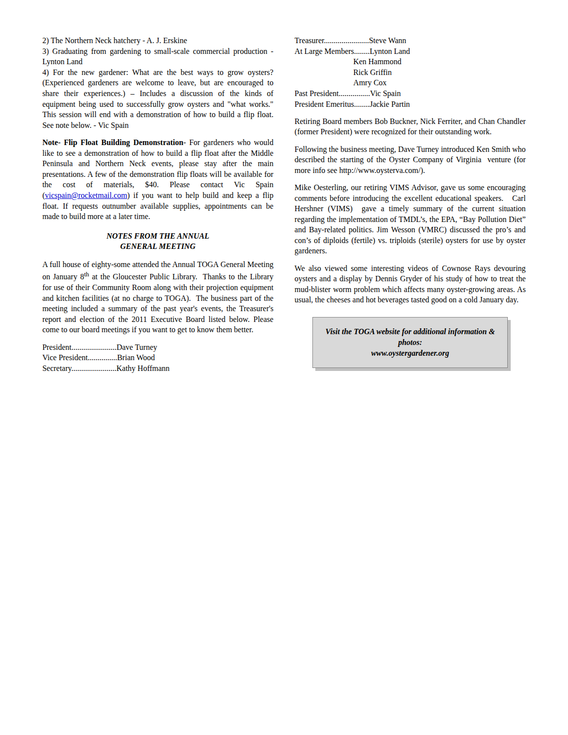2) The Northern Neck hatchery - A. J. Erskine
3) Graduating from gardening to small-scale commercial production - Lynton Land
4) For the new gardener: What are the best ways to grow oysters? (Experienced gardeners are welcome to leave, but are encouraged to share their experiences.) – Includes a discussion of the kinds of equipment being used to successfully grow oysters and "what works." This session will end with a demonstration of how to build a flip float. See note below. - Vic Spain
Note- Flip Float Building Demonstration- For gardeners who would like to see a demonstration of how to build a flip float after the Middle Peninsula and Northern Neck events, please stay after the main presentations. A few of the demonstration flip floats will be available for the cost of materials, $40. Please contact Vic Spain (vicspain@rocketmail.com) if you want to help build and keep a flip float. If requests outnumber available supplies, appointments can be made to build more at a later time.
NOTES FROM THE ANNUAL
GENERAL MEETING
A full house of eighty-some attended the Annual TOGA General Meeting on January 8th at the Gloucester Public Library. Thanks to the Library for use of their Community Room along with their projection equipment and kitchen facilities (at no charge to TOGA). The business part of the meeting included a summary of the past year's events, the Treasurer's report and election of the 2011 Executive Board listed below. Please come to our board meetings if you want to get to know them better.
President.......................Dave Turney
Vice President...............Brian Wood
Secretary.......................Kathy Hoffmann
Treasurer.......................Steve Wann
At Large Members........Lynton Land
Ken Hammond
Rick Griffin
Amry Cox
Past President................Vic Spain
President Emeritus........Jackie Partin
Retiring Board members Bob Buckner, Nick Ferriter, and Chan Chandler (former President) were recognized for their outstanding work.
Following the business meeting, Dave Turney introduced Ken Smith who described the starting of the Oyster Company of Virginia venture (for more info see http://www.oysterva.com/).
Mike Oesterling, our retiring VIMS Advisor, gave us some encouraging comments before introducing the excellent educational speakers. Carl Hershner (VIMS) gave a timely summary of the current situation regarding the implementation of TMDL’s, the EPA, “Bay Pollution Diet” and Bay-related politics. Jim Wesson (VMRC) discussed the pro’s and con’s of diploids (fertile) vs. triploids (sterile) oysters for use by oyster gardeners.
We also viewed some interesting videos of Cownose Rays devouring oysters and a display by Dennis Gryder of his study of how to treat the mud-blister worm problem which affects many oyster-growing areas. As usual, the cheeses and hot beverages tasted good on a cold January day.
Visit the TOGA website for additional information & photos:
www.oystergardener.org